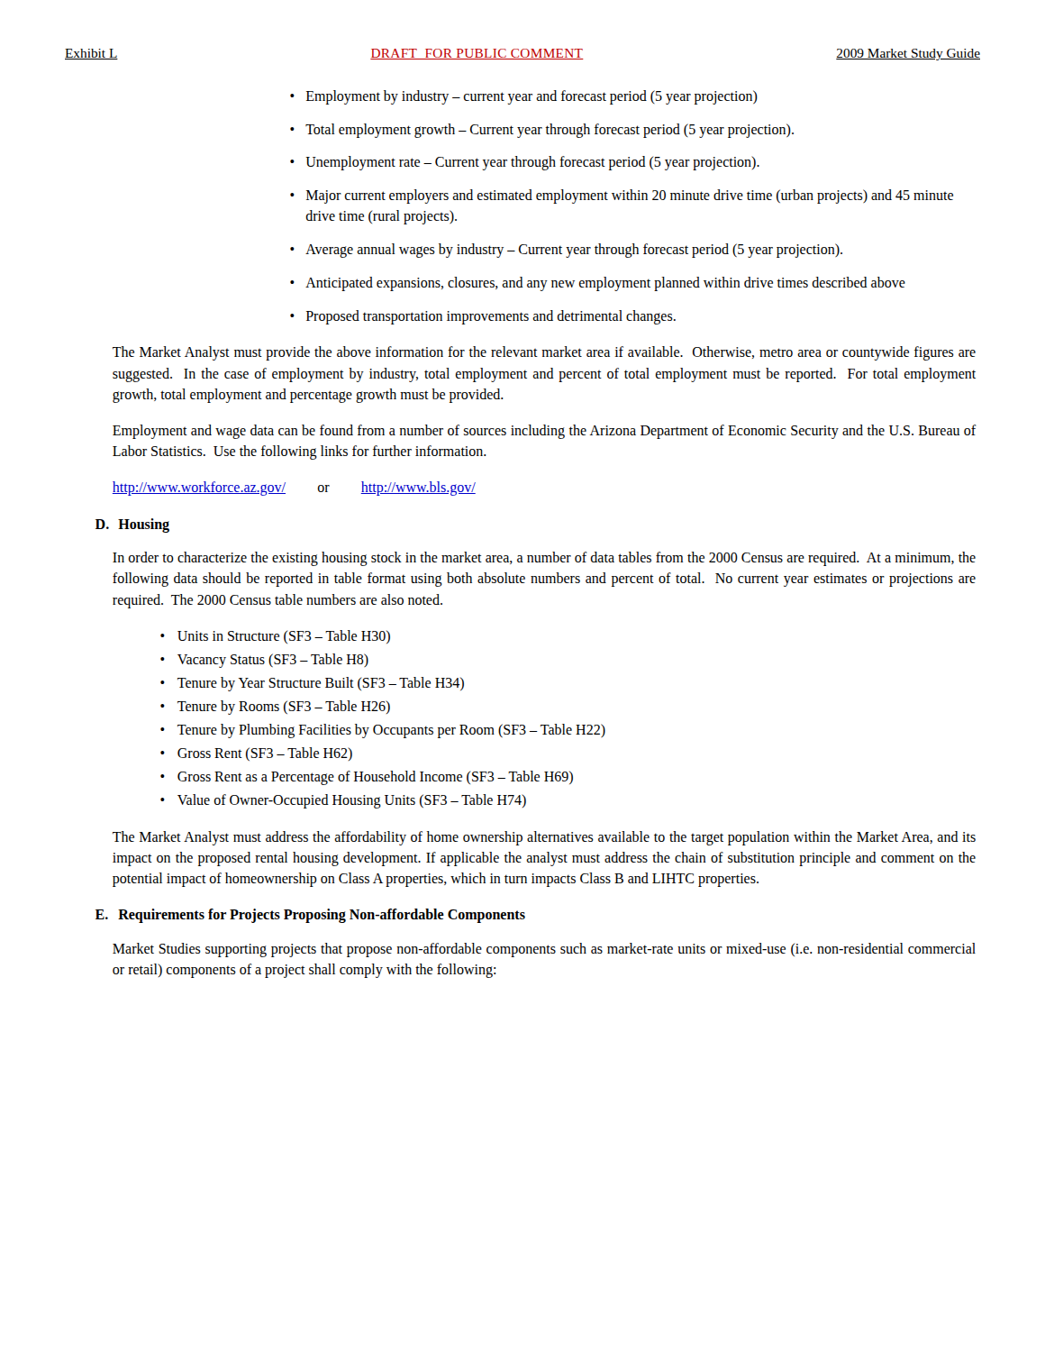Exhibit L DRAFT FOR PUBLIC COMMENT 2009 Market Study Guide
Employment by industry – current year and forecast period (5 year projection)
Total employment growth – Current year through forecast period (5 year projection).
Unemployment rate – Current year through forecast period (5 year projection).
Major current employers and estimated employment within 20 minute drive time (urban projects) and 45 minute drive time (rural projects).
Average annual wages by industry – Current year through forecast period (5 year projection).
Anticipated expansions, closures, and any new employment planned within drive times described above
Proposed transportation improvements and detrimental changes.
The Market Analyst must provide the above information for the relevant market area if available. Otherwise, metro area or countywide figures are suggested. In the case of employment by industry, total employment and percent of total employment must be reported. For total employment growth, total employment and percentage growth must be provided.
Employment and wage data can be found from a number of sources including the Arizona Department of Economic Security and the U.S. Bureau of Labor Statistics. Use the following links for further information.
http://www.workforce.az.gov/or http://www.bls.gov/
D. Housing
In order to characterize the existing housing stock in the market area, a number of data tables from the 2000 Census are required. At a minimum, the following data should be reported in table format using both absolute numbers and percent of total. No current year estimates or projections are required. The 2000 Census table numbers are also noted.
Units in Structure (SF3 – Table H30)
Vacancy Status (SF3 – Table H8)
Tenure by Year Structure Built (SF3 – Table H34)
Tenure by Rooms (SF3 – Table H26)
Tenure by Plumbing Facilities by Occupants per Room (SF3 – Table H22)
Gross Rent (SF3 – Table H62)
Gross Rent as a Percentage of Household Income (SF3 – Table H69)
Value of Owner-Occupied Housing Units (SF3 – Table H74)
The Market Analyst must address the affordability of home ownership alternatives available to the target population within the Market Area, and its impact on the proposed rental housing development. If applicable the analyst must address the chain of substitution principle and comment on the potential impact of homeownership on Class A properties, which in turn impacts Class B and LIHTC properties.
E. Requirements for Projects Proposing Non-affordable Components
Market Studies supporting projects that propose non-affordable components such as market-rate units or mixed-use (i.e. non-residential commercial or retail) components of a project shall comply with the following: